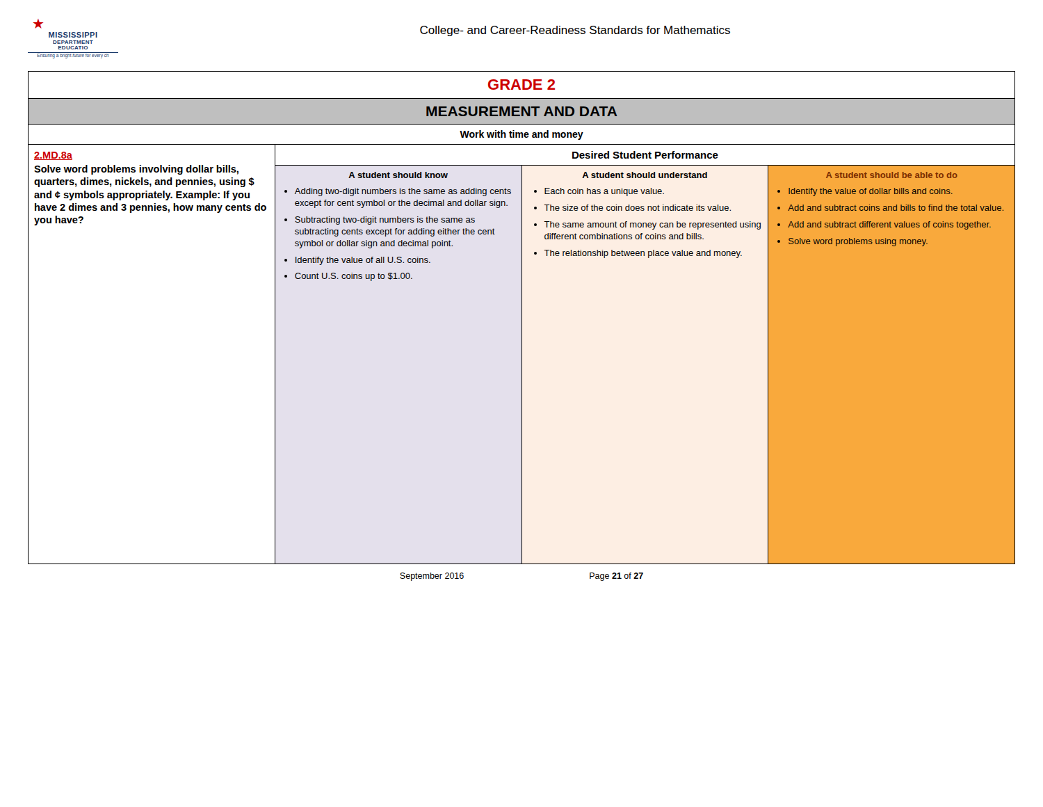★
MISSISSIPPI
DEPARTMENT
EDUCATIO
Ensuring a bright future for every ch
College- and Career-Readiness Standards for Mathematics
| GRADE 2 |
| MEASUREMENT AND DATA |
| Work with time and money |
| 2.MD.8a Solve word problems involving dollar bills, quarters, dimes, nickels, and pennies, using $ and ¢ symbols appropriately. Example: If you have 2 dimes and 3 pennies, how many cents do you have? | Desired Student Performance |
| A student should know Adding two-digit numbers is the same as adding cents except for cent symbol or the decimal and dollar sign. Subtracting two-digit numbers is the same as subtracting cents except for adding either the cent symbol or dollar sign and decimal point. Identify the value of all U.S. coins. Count U.S. coins up to $1.00. | A student should understand Each coin has a unique value. The size of the coin does not indicate its value. The same amount of money can be represented using different combinations of coins and bills. The relationship between place value and money. | A student should be able to do Identify the value of dollar bills and coins. Add and subtract coins and bills to find the total value. Add and subtract different values of coins together. Solve word problems using money. |
September 2016
Page 21 of 27